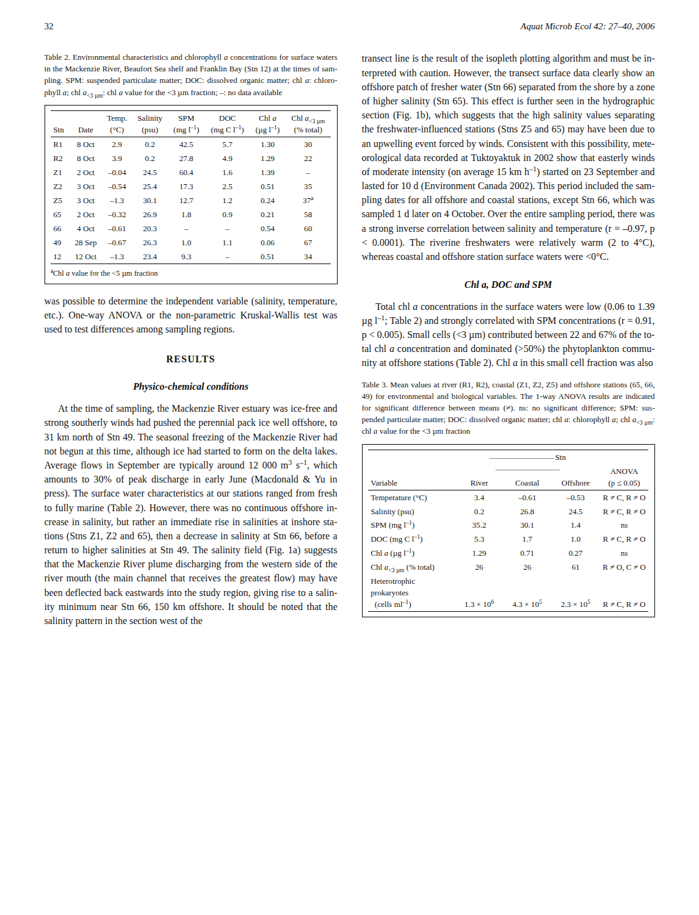32 Aquat Microb Ecol 42: 27–40, 2006
Table 2. Environmental characteristics and chlorophyll a concentrations for surface waters in the Mackenzie River, Beaufort Sea shelf and Franklin Bay (Stn 12) at the times of sampling. SPM: suspended particulate matter; DOC: dissolved organic matter; chl a: chlorophyll a; chl a<3 µm: chl a value for the <3 µm fraction; –: no data available
| Stn | Date | Temp. (°C) | Salinity (psu) | SPM (mg l –1 ) | DOC (mg C l –1 ) | Chl a (µg l –1 ) | Chl a <3 µm (% total) |
| --- | --- | --- | --- | --- | --- | --- | --- |
| R1 | 8 Oct | 2.9 | 0.2 | 42.5 | 5.7 | 1.30 | 30 |
| R2 | 8 Oct | 3.9 | 0.2 | 27.8 | 4.9 | 1.29 | 22 |
| Z1 | 2 Oct | –0.04 | 24.5 | 60.4 | 1.6 | 1.39 | – |
| Z2 | 3 Oct | –0.54 | 25.4 | 17.3 | 2.5 | 0.51 | 35 |
| Z5 | 3 Oct | –1.3 | 30.1 | 12.7 | 1.2 | 0.24 | 37 a |
| 65 | 2 Oct | –0.32 | 26.9 | 1.8 | 0.9 | 0.21 | 58 |
| 66 | 4 Oct | –0.61 | 20.3 | – | – | 0.54 | 60 |
| 49 | 28 Sep | –0.67 | 26.3 | 1.0 | 1.1 | 0.06 | 67 |
| 12 | 12 Oct | –1.3 | 23.4 | 9.3 | – | 0.51 | 34 |
aChl a value for the <5 µm fraction
was possible to determine the independent variable (salinity, temperature, etc.). One-way ANOVA or the non-parametric Kruskal-Wallis test was used to test differences among sampling regions.
RESULTS
Physico-chemical conditions
At the time of sampling, the Mackenzie River estuary was ice-free and strong southerly winds had pushed the perennial pack ice well offshore, to 31 km north of Stn 49. The seasonal freezing of the Mackenzie River had not begun at this time, although ice had started to form on the delta lakes. Average flows in September are typically around 12 000 m3 s–1, which amounts to 30% of peak discharge in early June (Macdonald & Yu in press). The surface water characteristics at our stations ranged from fresh to fully marine (Table 2). However, there was no continuous offshore increase in salinity, but rather an immediate rise in salinities at inshore stations (Stns Z1, Z2 and 65), then a decrease in salinity at Stn 66, before a return to higher salinities at Stn 49. The salinity field (Fig. 1a) suggests that the Mackenzie River plume discharging from the western side of the river mouth (the main channel that receives the greatest flow) may have been deflected back eastwards into the study region, giving rise to a salinity minimum near Stn 66, 150 km offshore. It should be noted that the salinity pattern in the section west of the
transect line is the result of the isopleth plotting algorithm and must be interpreted with caution. However, the transect surface data clearly show an offshore patch of fresher water (Stn 66) separated from the shore by a zone of higher salinity (Stn 65). This effect is further seen in the hydrographic section (Fig. 1b), which suggests that the high salinity values separating the freshwater-influenced stations (Stns Z5 and 65) may have been due to an upwelling event forced by winds. Consistent with this possibility, meteorological data recorded at Tuktoyaktuk in 2002 show that easterly winds of moderate intensity (on average 15 km h–1) started on 23 September and lasted for 10 d (Environment Canada 2002). This period included the sampling dates for all offshore and coastal stations, except Stn 66, which was sampled 1 d later on 4 October. Over the entire sampling period, there was a strong inverse correlation between salinity and temperature (r = –0.97, p < 0.0001). The riverine freshwaters were relatively warm (2 to 4°C), whereas coastal and offshore station surface waters were <0°C.
Chl a, DOC and SPM
Total chl a concentrations in the surface waters were low (0.06 to 1.39 µg l–1; Table 2) and strongly correlated with SPM concentrations (r = 0.91, p < 0.005). Small cells (<3 µm) contributed between 22 and 67% of the total chl a concentration and dominated (>50%) the phytoplankton community at offshore stations (Table 2). Chl a in this small cell fraction was also
Table 3. Mean values at river (R1, R2), coastal (Z1, Z2, Z5) and offshore stations (65, 66, 49) for environmental and biological variables. The 1-way ANOVA results are indicated for significant difference between means (≠). ns: no significant difference; SPM: suspended particulate matter; DOC: dissolved organic matter; chl a: chlorophyll a; chl a<3 µm: chl a value for the <3 µm fraction
| Variable | ———————— Stn ———————— | ANOVA (p ≤ 0.05) |
| --- | --- | --- |
| River | Coastal | Offshore |
| Temperature (°C) | 3.4 | –0.61 | –0.53 | R ≠ C, R ≠ O |
| Salinity (psu) | 0.2 | 26.8 | 24.5 | R ≠ C, R ≠ O |
| SPM (mg l –1 ) | 35.2 | 30.1 | 1.4 | ns |
| DOC (mg C l –1 ) | 5.3 | 1.7 | 1.0 | R ≠ C, R ≠ O |
| Chl a (µg l –1 ) | 1.29 | 0.71 | 0.27 | ns |
| Chl a <3 µm (% total) | 26 | 26 | 61 | R ≠ O, C ≠ O |
| Heterotrophic prokaryotes (cells ml –1 ) | 1.3 × 10 6 | 4.3 × 10 5 | 2.3 × 10 5 | R ≠ C, R ≠ O |